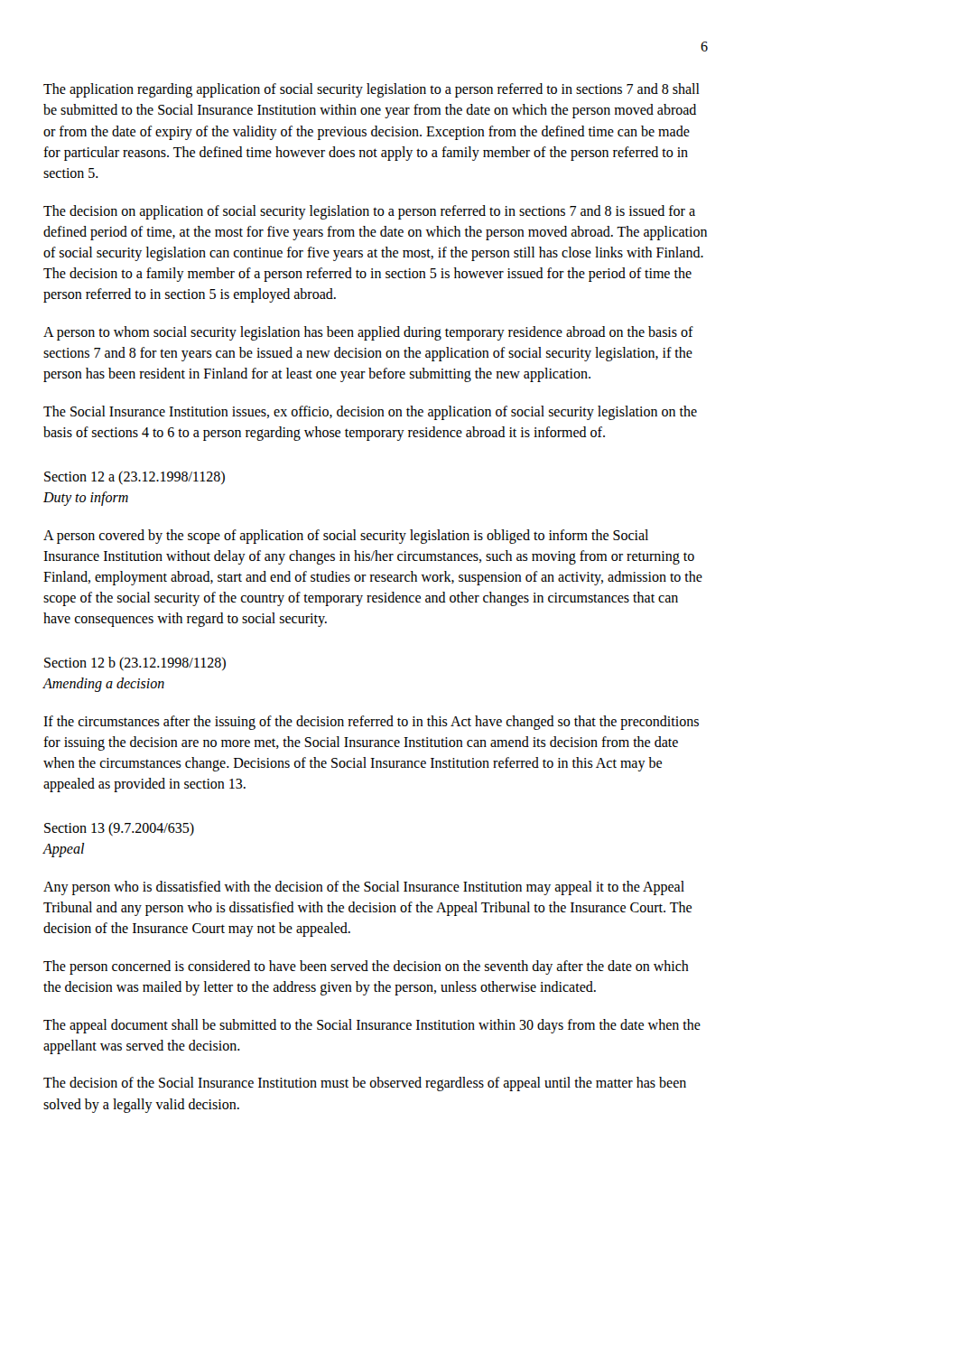6
The application regarding application of social security legislation to a person referred to in sections 7 and 8 shall be submitted to the Social Insurance Institution within one year from the date on which the person moved abroad or from the date of expiry of the validity of the previous decision. Exception from the defined time can be made for particular reasons. The defined time however does not apply to a family member of the person referred to in section 5.
The decision on application of social security legislation to a person referred to in sections 7 and 8 is issued for a defined period of time, at the most for five years from the date on which the person moved abroad. The application of social security legislation can continue for five years at the most, if the person still has close links with Finland. The decision to a family member of a person referred to in section 5 is however issued for the period of time the person referred to in section 5 is employed abroad.
A person to whom social security legislation has been applied during temporary residence abroad on the basis of sections 7 and 8 for ten years can be issued a new decision on the application of social security legislation, if the person has been resident in Finland for at least one year before submitting the new application.
The Social Insurance Institution issues, ex officio, decision on the application of social security legislation on the basis of sections 4 to 6 to a person regarding whose temporary residence abroad it is informed of.
Section 12 a (23.12.1998/1128)Duty to inform
A person covered by the scope of application of social security legislation is obliged to inform the Social Insurance Institution without delay of any changes in his/her circumstances, such as moving from or returning to Finland, employment abroad, start and end of studies or research work, suspension of an activity, admission to the scope of the social security of the country of temporary residence and other changes in circumstances that can have consequences with regard to social security.
Section 12 b (23.12.1998/1128)Amending a decision
If the circumstances after the issuing of the decision referred to in this Act have changed so that the preconditions for issuing the decision are no more met, the Social Insurance Institution can amend its decision from the date when the circumstances change. Decisions of the Social Insurance Institution referred to in this Act may be appealed as provided in section 13.
Section 13 (9.7.2004/635)Appeal
Any person who is dissatisfied with the decision of the Social Insurance Institution may appeal it to the Appeal Tribunal and any person who is dissatisfied with the decision of the Appeal Tribunal to the Insurance Court. The decision of the Insurance Court may not be appealed.
The person concerned is considered to have been served the decision on the seventh day after the date on which the decision was mailed by letter to the address given by the person, unless otherwise indicated.
The appeal document shall be submitted to the Social Insurance Institution within 30 days from the date when the appellant was served the decision.
The decision of the Social Insurance Institution must be observed regardless of appeal until the matter has been solved by a legally valid decision.